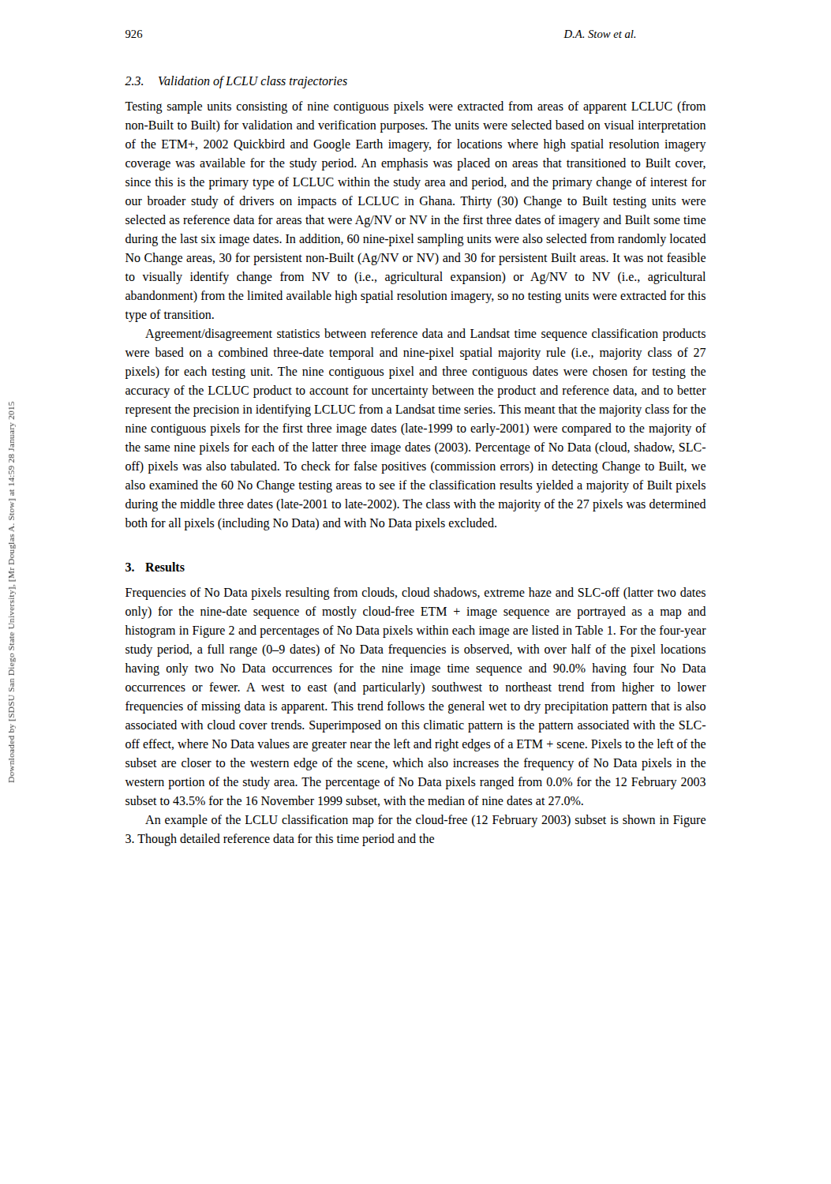Downloaded by [SDSU San Diego State University], [Mr Douglas A. Stow] at 14:59 28 January 2015
926 D.A. Stow et al.
2.3. Validation of LCLU class trajectories
Testing sample units consisting of nine contiguous pixels were extracted from areas of apparent LCLUC (from non-Built to Built) for validation and verification purposes. The units were selected based on visual interpretation of the ETM+, 2002 Quickbird and Google Earth imagery, for locations where high spatial resolution imagery coverage was available for the study period. An emphasis was placed on areas that transitioned to Built cover, since this is the primary type of LCLUC within the study area and period, and the primary change of interest for our broader study of drivers on impacts of LCLUC in Ghana. Thirty (30) Change to Built testing units were selected as reference data for areas that were Ag/NV or NV in the first three dates of imagery and Built some time during the last six image dates. In addition, 60 nine-pixel sampling units were also selected from randomly located No Change areas, 30 for persistent non-Built (Ag/NV or NV) and 30 for persistent Built areas. It was not feasible to visually identify change from NV to (i.e., agricultural expansion) or Ag/NV to NV (i.e., agricultural abandonment) from the limited available high spatial resolution imagery, so no testing units were extracted for this type of transition.
Agreement/disagreement statistics between reference data and Landsat time sequence classification products were based on a combined three-date temporal and nine-pixel spatial majority rule (i.e., majority class of 27 pixels) for each testing unit. The nine contiguous pixel and three contiguous dates were chosen for testing the accuracy of the LCLUC product to account for uncertainty between the product and reference data, and to better represent the precision in identifying LCLUC from a Landsat time series. This meant that the majority class for the nine contiguous pixels for the first three image dates (late-1999 to early-2001) were compared to the majority of the same nine pixels for each of the latter three image dates (2003). Percentage of No Data (cloud, shadow, SLC-off) pixels was also tabulated. To check for false positives (commission errors) in detecting Change to Built, we also examined the 60 No Change testing areas to see if the classification results yielded a majority of Built pixels during the middle three dates (late-2001 to late-2002). The class with the majority of the 27 pixels was determined both for all pixels (including No Data) and with No Data pixels excluded.
3. Results
Frequencies of No Data pixels resulting from clouds, cloud shadows, extreme haze and SLC-off (latter two dates only) for the nine-date sequence of mostly cloud-free ETM + image sequence are portrayed as a map and histogram in Figure 2 and percentages of No Data pixels within each image are listed in Table 1. For the four-year study period, a full range (0–9 dates) of No Data frequencies is observed, with over half of the pixel locations having only two No Data occurrences for the nine image time sequence and 90.0% having four No Data occurrences or fewer. A west to east (and particularly) southwest to northeast trend from higher to lower frequencies of missing data is apparent. This trend follows the general wet to dry precipitation pattern that is also associated with cloud cover trends. Superimposed on this climatic pattern is the pattern associated with the SLC-off effect, where No Data values are greater near the left and right edges of a ETM + scene. Pixels to the left of the subset are closer to the western edge of the scene, which also increases the frequency of No Data pixels in the western portion of the study area. The percentage of No Data pixels ranged from 0.0% for the 12 February 2003 subset to 43.5% for the 16 November 1999 subset, with the median of nine dates at 27.0%.
An example of the LCLU classification map for the cloud-free (12 February 2003) subset is shown in Figure 3. Though detailed reference data for this time period and the